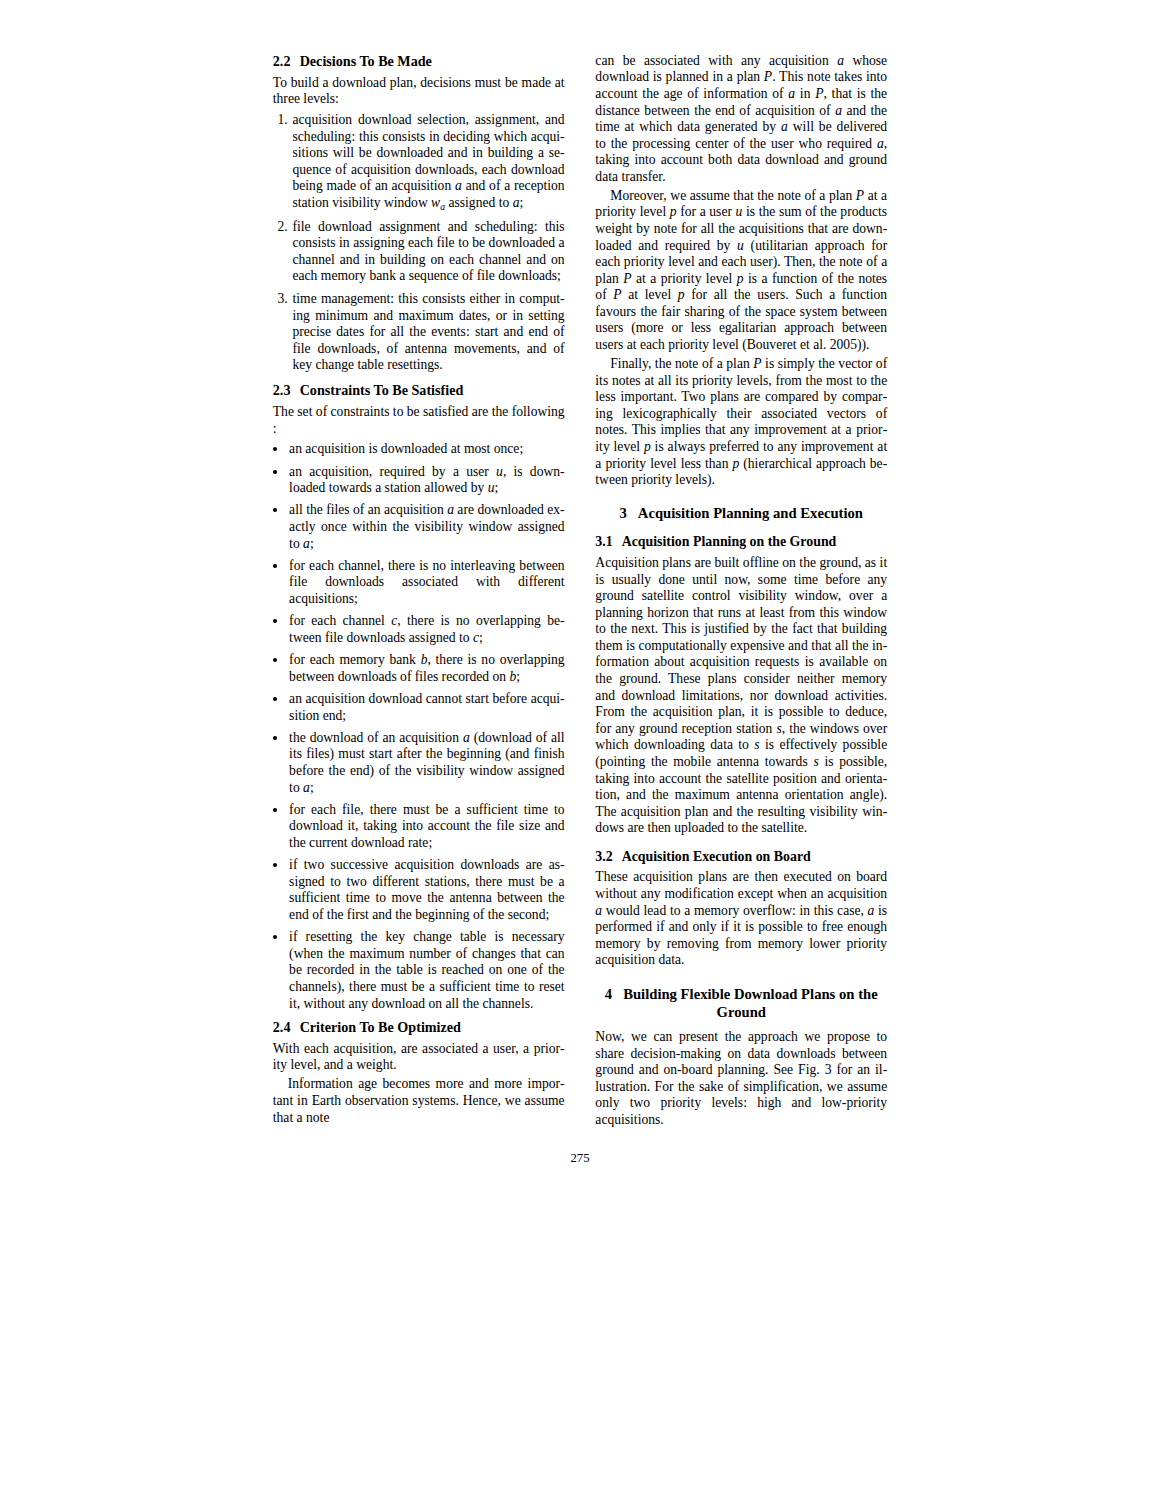2.2 Decisions To Be Made
To build a download plan, decisions must be made at three levels:
acquisition download selection, assignment, and scheduling: this consists in deciding which acquisitions will be downloaded and in building a sequence of acquisition downloads, each download being made of an acquisition a and of a reception station visibility window wa assigned to a;
file download assignment and scheduling: this consists in assigning each file to be downloaded a channel and in building on each channel and on each memory bank a sequence of file downloads;
time management: this consists either in computing minimum and maximum dates, or in setting precise dates for all the events: start and end of file downloads, of antenna movements, and of key change table resettings.
2.3 Constraints To Be Satisfied
The set of constraints to be satisfied are the following :
an acquisition is downloaded at most once;
an acquisition, required by a user u, is downloaded towards a station allowed by u;
all the files of an acquisition a are downloaded exactly once within the visibility window assigned to a;
for each channel, there is no interleaving between file downloads associated with different acquisitions;
for each channel c, there is no overlapping between file downloads assigned to c;
for each memory bank b, there is no overlapping between downloads of files recorded on b;
an acquisition download cannot start before acquisition end;
the download of an acquisition a (download of all its files) must start after the beginning (and finish before the end) of the visibility window assigned to a;
for each file, there must be a sufficient time to download it, taking into account the file size and the current download rate;
if two successive acquisition downloads are assigned to two different stations, there must be a sufficient time to move the antenna between the end of the first and the beginning of the second;
if resetting the key change table is necessary (when the maximum number of changes that can be recorded in the table is reached on one of the channels), there must be a sufficient time to reset it, without any download on all the channels.
2.4 Criterion To Be Optimized
With each acquisition, are associated a user, a priority level, and a weight.
Information age becomes more and more important in Earth observation systems. Hence, we assume that a note
can be associated with any acquisition a whose download is planned in a plan P. This note takes into account the age of information of a in P, that is the distance between the end of acquisition of a and the time at which data generated by a will be delivered to the processing center of the user who required a, taking into account both data download and ground data transfer.
Moreover, we assume that the note of a plan P at a priority level p for a user u is the sum of the products weight by note for all the acquisitions that are downloaded and required by u (utilitarian approach for each priority level and each user). Then, the note of a plan P at a priority level p is a function of the notes of P at level p for all the users. Such a function favours the fair sharing of the space system between users (more or less egalitarian approach between users at each priority level (Bouveret et al. 2005)).
Finally, the note of a plan P is simply the vector of its notes at all its priority levels, from the most to the less important. Two plans are compared by comparing lexicographically their associated vectors of notes. This implies that any improvement at a priority level p is always preferred to any improvement at a priority level less than p (hierarchical approach between priority levels).
3 Acquisition Planning and Execution
3.1 Acquisition Planning on the Ground
Acquisition plans are built offline on the ground, as it is usually done until now, some time before any ground satellite control visibility window, over a planning horizon that runs at least from this window to the next. This is justified by the fact that building them is computationally expensive and that all the information about acquisition requests is available on the ground. These plans consider neither memory and download limitations, nor download activities. From the acquisition plan, it is possible to deduce, for any ground reception station s, the windows over which downloading data to s is effectively possible (pointing the mobile antenna towards s is possible, taking into account the satellite position and orientation, and the maximum antenna orientation angle). The acquisition plan and the resulting visibility windows are then uploaded to the satellite.
3.2 Acquisition Execution on Board
These acquisition plans are then executed on board without any modification except when an acquisition a would lead to a memory overflow: in this case, a is performed if and only if it is possible to free enough memory by removing from memory lower priority acquisition data.
4 Building Flexible Download Plans on the
Ground
Now, we can present the approach we propose to share decision-making on data downloads between ground and on-board planning. See Fig. 3 for an illustration. For the sake of simplification, we assume only two priority levels: high and low-priority acquisitions.
275